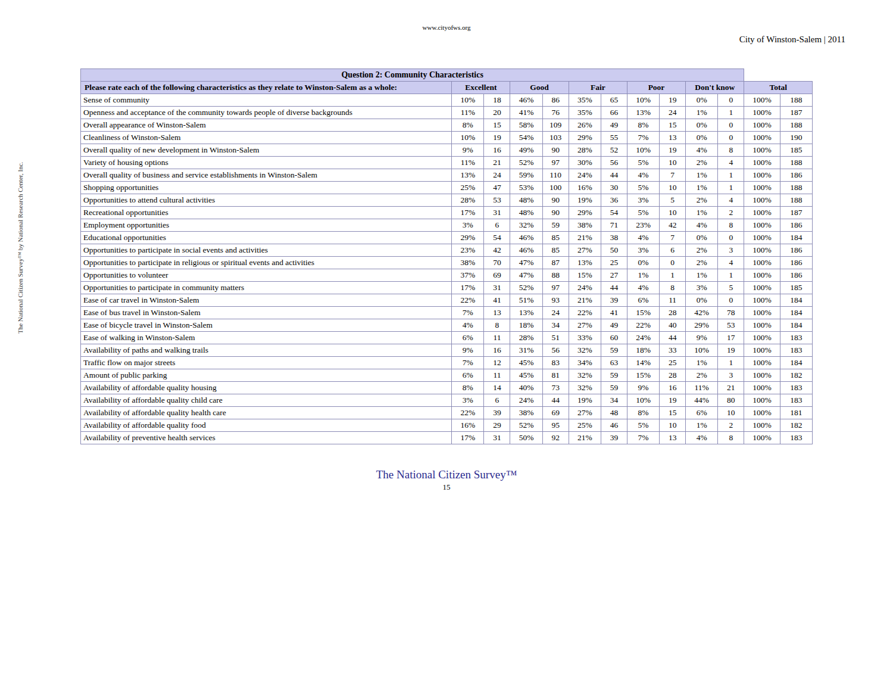The National Citizen Survey™ by National Research Center, Inc.
www.cityofws.org
City of Winston-Salem | 2011
| Question 2: Community Characteristics |
| --- |
| Please rate each of the following characteristics as they relate to Winston-Salem as a whole: | Excellent | Good | Fair | Poor | Don't know | Total |
| Sense of community | 10% | 18 | 46% | 86 | 35% | 65 | 10% | 19 | 0% | 0 | 100% | 188 |
| Openness and acceptance of the community towards people of diverse backgrounds | 11% | 20 | 41% | 76 | 35% | 66 | 13% | 24 | 1% | 1 | 100% | 187 |
| Overall appearance of Winston-Salem | 8% | 15 | 58% | 109 | 26% | 49 | 8% | 15 | 0% | 0 | 100% | 188 |
| Cleanliness of Winston-Salem | 10% | 19 | 54% | 103 | 29% | 55 | 7% | 13 | 0% | 0 | 100% | 190 |
| Overall quality of new development in Winston-Salem | 9% | 16 | 49% | 90 | 28% | 52 | 10% | 19 | 4% | 8 | 100% | 185 |
| Variety of housing options | 11% | 21 | 52% | 97 | 30% | 56 | 5% | 10 | 2% | 4 | 100% | 188 |
| Overall quality of business and service establishments in Winston-Salem | 13% | 24 | 59% | 110 | 24% | 44 | 4% | 7 | 1% | 1 | 100% | 186 |
| Shopping opportunities | 25% | 47 | 53% | 100 | 16% | 30 | 5% | 10 | 1% | 1 | 100% | 188 |
| Opportunities to attend cultural activities | 28% | 53 | 48% | 90 | 19% | 36 | 3% | 5 | 2% | 4 | 100% | 188 |
| Recreational opportunities | 17% | 31 | 48% | 90 | 29% | 54 | 5% | 10 | 1% | 2 | 100% | 187 |
| Employment opportunities | 3% | 6 | 32% | 59 | 38% | 71 | 23% | 42 | 4% | 8 | 100% | 186 |
| Educational opportunities | 29% | 54 | 46% | 85 | 21% | 38 | 4% | 7 | 0% | 0 | 100% | 184 |
| Opportunities to participate in social events and activities | 23% | 42 | 46% | 85 | 27% | 50 | 3% | 6 | 2% | 3 | 100% | 186 |
| Opportunities to participate in religious or spiritual events and activities | 38% | 70 | 47% | 87 | 13% | 25 | 0% | 0 | 2% | 4 | 100% | 186 |
| Opportunities to volunteer | 37% | 69 | 47% | 88 | 15% | 27 | 1% | 1 | 1% | 1 | 100% | 186 |
| Opportunities to participate in community matters | 17% | 31 | 52% | 97 | 24% | 44 | 4% | 8 | 3% | 5 | 100% | 185 |
| Ease of car travel in Winston-Salem | 22% | 41 | 51% | 93 | 21% | 39 | 6% | 11 | 0% | 0 | 100% | 184 |
| Ease of bus travel in Winston-Salem | 7% | 13 | 13% | 24 | 22% | 41 | 15% | 28 | 42% | 78 | 100% | 184 |
| Ease of bicycle travel in Winston-Salem | 4% | 8 | 18% | 34 | 27% | 49 | 22% | 40 | 29% | 53 | 100% | 184 |
| Ease of walking in Winston-Salem | 6% | 11 | 28% | 51 | 33% | 60 | 24% | 44 | 9% | 17 | 100% | 183 |
| Availability of paths and walking trails | 9% | 16 | 31% | 56 | 32% | 59 | 18% | 33 | 10% | 19 | 100% | 183 |
| Traffic flow on major streets | 7% | 12 | 45% | 83 | 34% | 63 | 14% | 25 | 1% | 1 | 100% | 184 |
| Amount of public parking | 6% | 11 | 45% | 81 | 32% | 59 | 15% | 28 | 2% | 3 | 100% | 182 |
| Availability of affordable quality housing | 8% | 14 | 40% | 73 | 32% | 59 | 9% | 16 | 11% | 21 | 100% | 183 |
| Availability of affordable quality child care | 3% | 6 | 24% | 44 | 19% | 34 | 10% | 19 | 44% | 80 | 100% | 183 |
| Availability of affordable quality health care | 22% | 39 | 38% | 69 | 27% | 48 | 8% | 15 | 6% | 10 | 100% | 181 |
| Availability of affordable quality food | 16% | 29 | 52% | 95 | 25% | 46 | 5% | 10 | 1% | 2 | 100% | 182 |
| Availability of preventive health services | 17% | 31 | 50% | 92 | 21% | 39 | 7% | 13 | 4% | 8 | 100% | 183 |
The National Citizen Survey™
15